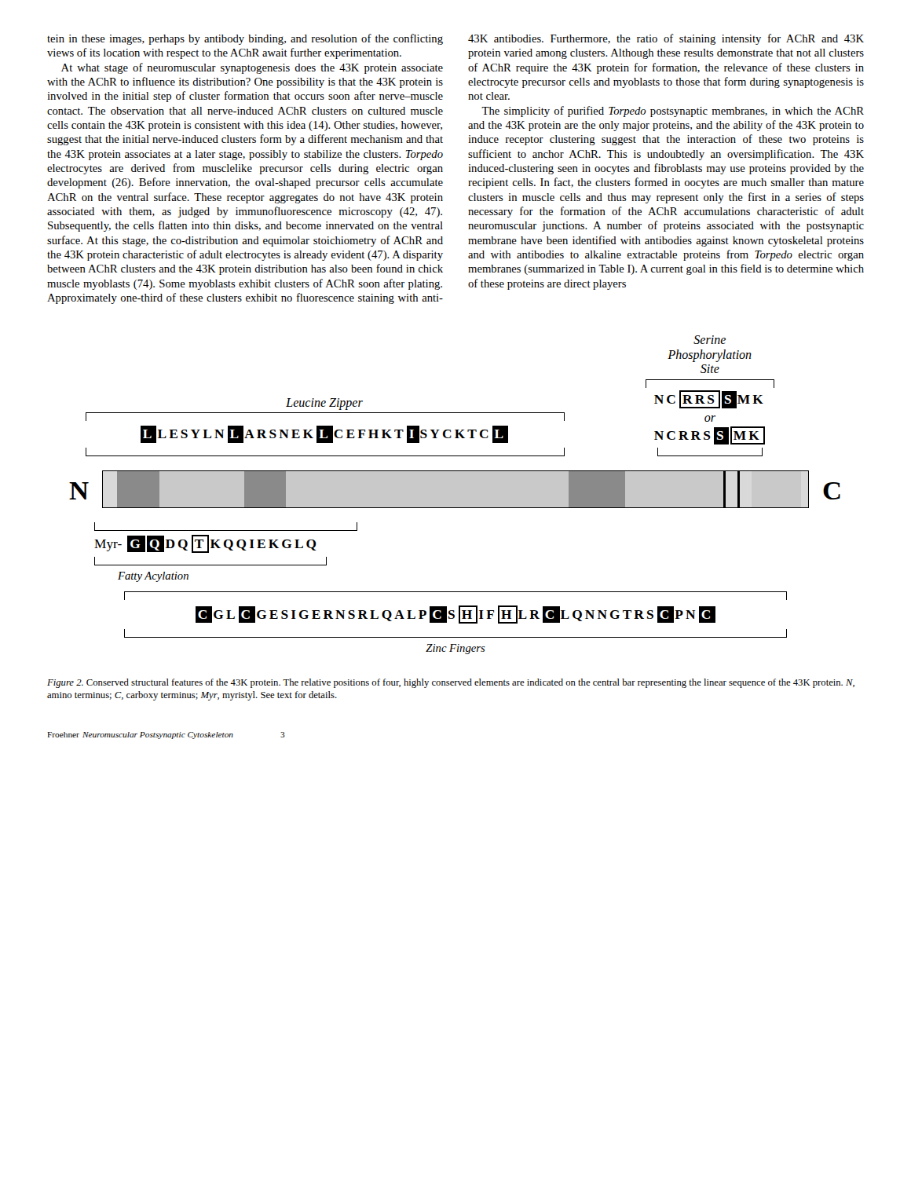tein in these images, perhaps by antibody binding, and resolution of the conflicting views of its location with respect to the AChR await further experimentation.
At what stage of neuromuscular synaptogenesis does the 43K protein associate with the AChR to influence its distribution? One possibility is that the 43K protein is involved in the initial step of cluster formation that occurs soon after nerve–muscle contact. The observation that all nerve-induced AChR clusters on cultured muscle cells contain the 43K protein is consistent with this idea (14). Other studies, however, suggest that the initial nerve-induced clusters form by a different mechanism and that the 43K protein associates at a later stage, possibly to stabilize the clusters. Torpedo electrocytes are derived from musclelike precursor cells during electric organ development (26). Before innervation, the oval-shaped precursor cells accumulate AChR on the ventral surface. These receptor aggregates do not have 43K protein associated with them, as judged by immunofluorescence microscopy (42, 47). Subsequently, the cells flatten into thin disks, and become innervated on the ventral surface. At this stage, the co-distribution and equimolar stoichiometry of AChR and the 43K protein characteristic of adult electrocytes is already evident (47). A disparity between AChR clusters and the 43K protein distribution has also been found in chick muscle myoblasts (74). Some myoblasts exhibit clusters of AChR soon after plating. Approximately one-third of these clusters exhibit no fluorescence staining with anti-43K antibodies. Furthermore, the ratio of staining intensity for AChR and 43K protein varied among clusters. Although these results demonstrate that not all clusters of AChR require the 43K protein for formation, the relevance of these clusters in electrocyte precursor cells and myoblasts to those that form during synaptogenesis is not clear.
The simplicity of purified Torpedo postsynaptic membranes, in which the AChR and the 43K protein are the only major proteins, and the ability of the 43K protein to induce receptor clustering suggest that the interaction of these two proteins is sufficient to anchor AChR. This is undoubtedly an oversimplification. The 43K induced-clustering seen in oocytes and fibroblasts may use proteins provided by the recipient cells. In fact, the clusters formed in oocytes are much smaller than mature clusters in muscle cells and thus may represent only the first in a series of steps necessary for the formation of the AChR accumulations characteristic of adult neuromuscular junctions. A number of proteins associated with the postsynaptic membrane have been identified with antibodies against known cytoskeletal proteins and with antibodies to alkaline extractable proteins from Torpedo electric organ membranes (summarized in Table I). A current goal in this field is to determine which of these proteins are direct players
Leucine Zipper
LLESYLNLARSNEKLCEFHKTISYCKTCL
Serine
Phosphorylation
Site
NCRRS SMK
or
NCRRSSMK
N
C
Myr- GQDQTKQQIEKGLQ
Fatty Acylation
CGLCGESIGERNSRLQALPCSHIFHLRCLQNNGTRSCPNC
Zinc Fingers
Figure 2. Conserved structural features of the 43K protein. The relative positions of four, highly conserved elements are indicated on the central bar representing the linear sequence of the 43K protein. N, amino terminus; C, carboxy terminus; Myr, myristyl. See text for details.
Froehner Neuromuscular Postsynaptic Cytoskeleton 3